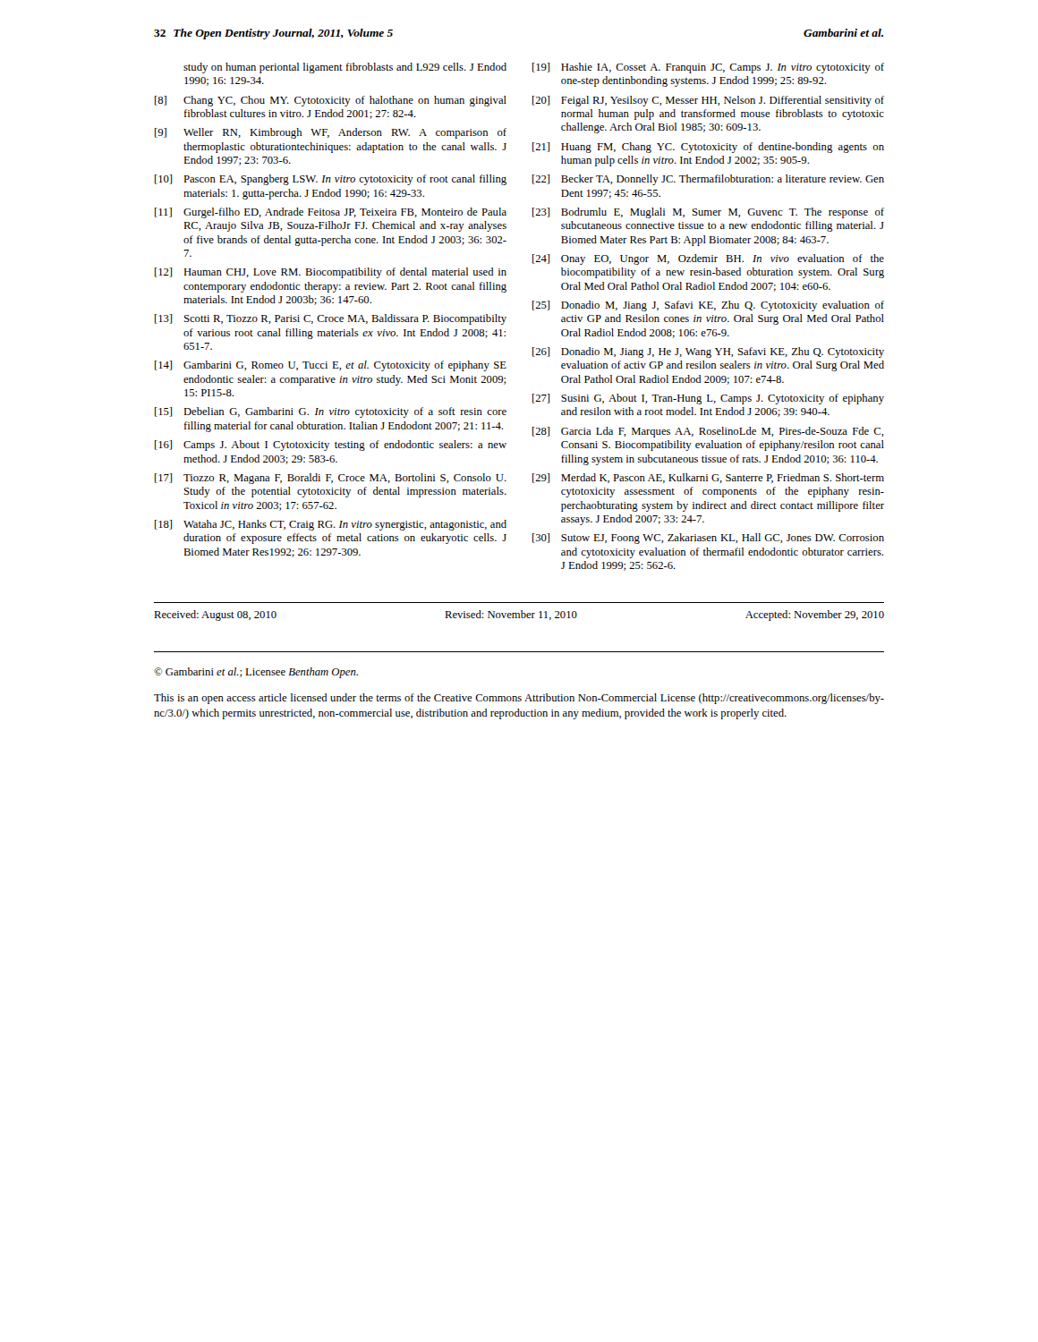32 The Open Dentistry Journal, 2011, Volume 5
Gambarini et al.
study on human periontal ligament fibroblasts and L929 cells. J Endod 1990; 16: 129-34.
[8] Chang YC, Chou MY. Cytotoxicity of halothane on human gingival fibroblast cultures in vitro. J Endod 2001; 27: 82-4.
[9] Weller RN, Kimbrough WF, Anderson RW. A comparison of thermoplastic obturationtechiniques: adaptation to the canal walls. J Endod 1997; 23: 703-6.
[10] Pascon EA, Spangberg LSW. In vitro cytotoxicity of root canal filling materials: 1. gutta-percha. J Endod 1990; 16: 429-33.
[11] Gurgel-filho ED, Andrade Feitosa JP, Teixeira FB, Monteiro de Paula RC, Araujo Silva JB, Souza-FilhoJr FJ. Chemical and x-ray analyses of five brands of dental gutta-percha cone. Int Endod J 2003; 36: 302-7.
[12] Hauman CHJ, Love RM. Biocompatibility of dental material used in contemporary endodontic therapy: a review. Part 2. Root canal filling materials. Int Endod J 2003b; 36: 147-60.
[13] Scotti R, Tiozzo R, Parisi C, Croce MA, Baldissara P. Biocompatibilty of various root canal filling materials ex vivo. Int Endod J 2008; 41: 651-7.
[14] Gambarini G, Romeo U, Tucci E, et al. Cytotoxicity of epiphany SE endodontic sealer: a comparative in vitro study. Med Sci Monit 2009; 15: PI15-8.
[15] Debelian G, Gambarini G. In vitro cytotoxicity of a soft resin core filling material for canal obturation. Italian J Endodont 2007; 21: 11-4.
[16] Camps J. About I Cytotoxicity testing of endodontic sealers: a new method. J Endod 2003; 29: 583-6.
[17] Tiozzo R, Magana F, Boraldi F, Croce MA, Bortolini S, Consolo U. Study of the potential cytotoxicity of dental impression materials. Toxicol in vitro 2003; 17: 657-62.
[18] Wataha JC, Hanks CT, Craig RG. In vitro synergistic, antagonistic, and duration of exposure effects of metal cations on eukaryotic cells. J Biomed Mater Res1992; 26: 1297-309.
[19] Hashie IA, Cosset A. Franquin JC, Camps J. In vitro cytotoxicity of one-step dentinbonding systems. J Endod 1999; 25: 89-92.
[20] Feigal RJ, Yesilsoy C, Messer HH, Nelson J. Differential sensitivity of normal human pulp and transformed mouse fibroblasts to cytotoxic challenge. Arch Oral Biol 1985; 30: 609-13.
[21] Huang FM, Chang YC. Cytotoxicity of dentine-bonding agents on human pulp cells in vitro. Int Endod J 2002; 35: 905-9.
[22] Becker TA, Donnelly JC. Thermafilobturation: a literature review. Gen Dent 1997; 45: 46-55.
[23] Bodrumlu E, Muglali M, Sumer M, Guvenc T. The response of subcutaneous connective tissue to a new endodontic filling material. J Biomed Mater Res Part B: Appl Biomater 2008; 84: 463-7.
[24] Onay EO, Ungor M, Ozdemir BH. In vivo evaluation of the biocompatibility of a new resin-based obturation system. Oral Surg Oral Med Oral Pathol Oral Radiol Endod 2007; 104: e60-6.
[25] Donadio M, Jiang J, Safavi KE, Zhu Q. Cytotoxicity evaluation of activ GP and Resilon cones in vitro. Oral Surg Oral Med Oral Pathol Oral Radiol Endod 2008; 106: e76-9.
[26] Donadio M, Jiang J, He J, Wang YH, Safavi KE, Zhu Q. Cytotoxicity evaluation of activ GP and resilon sealers in vitro. Oral Surg Oral Med Oral Pathol Oral Radiol Endod 2009; 107: e74-8.
[27] Susini G, About I, Tran-Hung L, Camps J. Cytotoxicity of epiphany and resilon with a root model. Int Endod J 2006; 39: 940-4.
[28] Garcia Lda F, Marques AA, RoselinoLde M, Pires-de-Souza Fde C, Consani S. Biocompatibility evaluation of epiphany/resilon root canal filling system in subcutaneous tissue of rats. J Endod 2010; 36: 110-4.
[29] Merdad K, Pascon AE, Kulkarni G, Santerre P, Friedman S. Short-term cytotoxicity assessment of components of the epiphany resin-perchaobturating system by indirect and direct contact millipore filter assays. J Endod 2007; 33: 24-7.
[30] Sutow EJ, Foong WC, Zakariasen KL, Hall GC, Jones DW. Corrosion and cytotoxicity evaluation of thermafil endodontic obturator carriers. J Endod 1999; 25: 562-6.
Received: August 08, 2010 Revised: November 11, 2010 Accepted: November 29, 2010
© Gambarini et al.; Licensee Bentham Open.
This is an open access article licensed under the terms of the Creative Commons Attribution Non-Commercial License (http://creativecommons.org/licenses/by-nc/3.0/) which permits unrestricted, non-commercial use, distribution and reproduction in any medium, provided the work is properly cited.